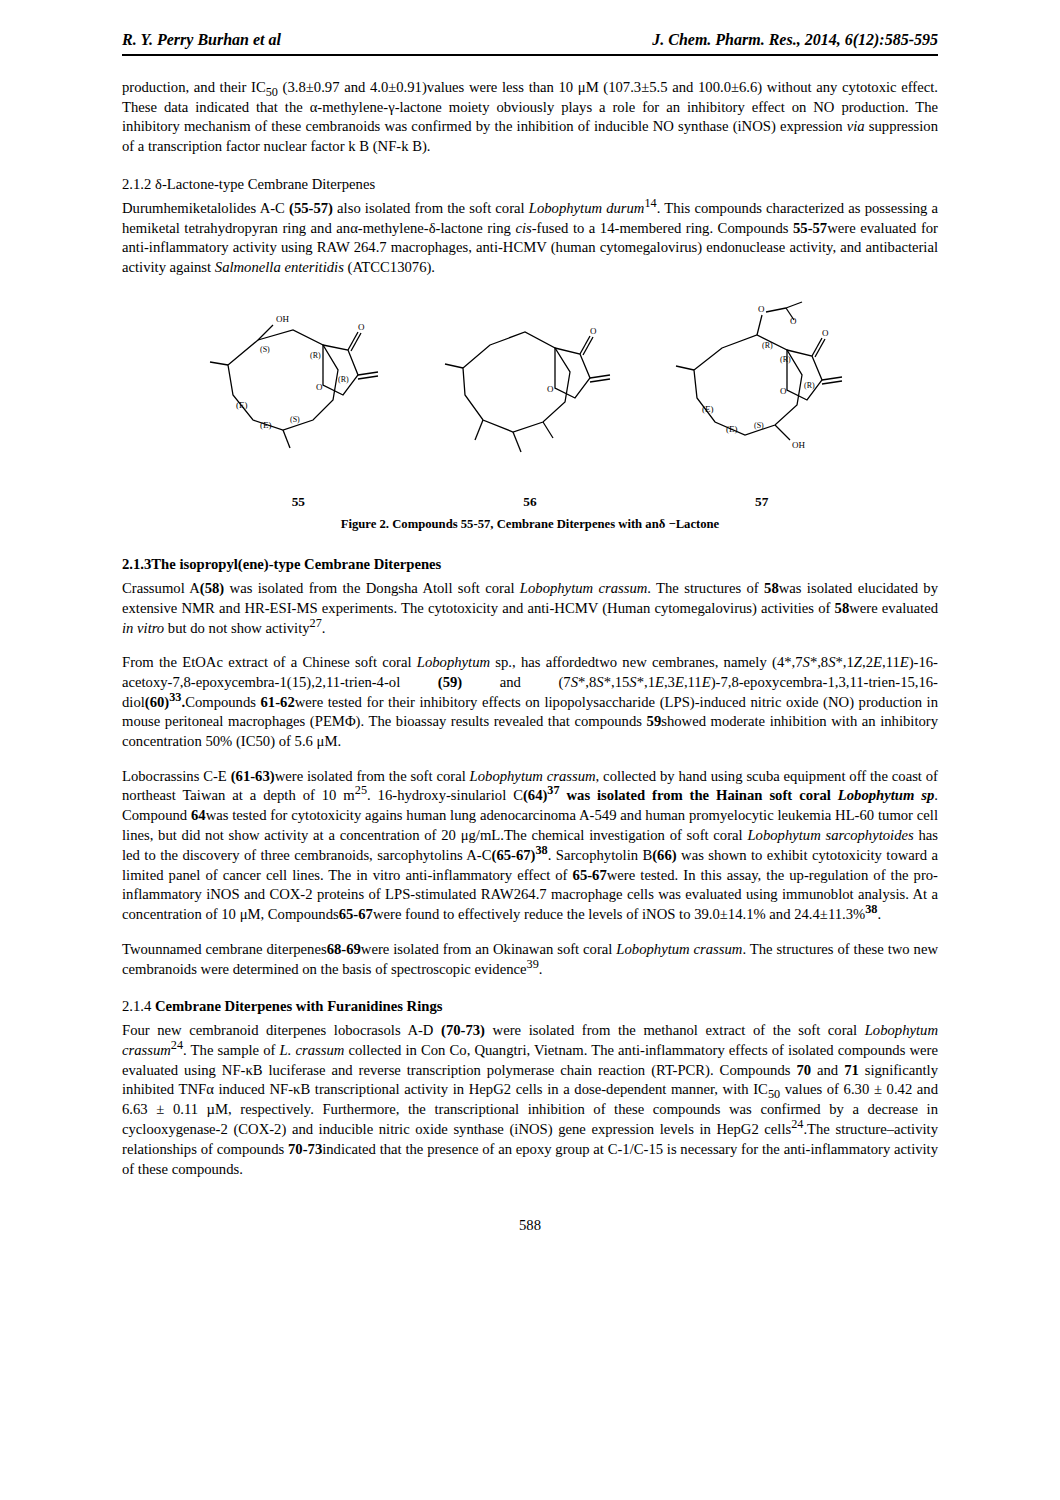R. Y. Perry Burhan et al J. Chem. Pharm. Res., 2014, 6(12):585-595
production, and their IC50 (3.8±0.97 and 4.0±0.91)values were less than 10 μM (107.3±5.5 and 100.0±6.6) without any cytotoxic effect. These data indicated that the α-methylene-γ-lactone moiety obviously plays a role for an inhibitory effect on NO production. The inhibitory mechanism of these cembranoids was confirmed by the inhibition of inducible NO synthase (iNOS) expression via suppression of a transcription factor nuclear factor k B (NF-k B).
2.1.2 δ-Lactone-type Cembrane Diterpenes
Durumhemiketalolides A-C (55-57) also isolated from the soft coral Lobophytum durum14. This compounds characterized as possessing a hemiketal tetrahydropyran ring and anα-methylene-δ-lactone ring cis-fused to a 14-membered ring. Compounds 55-57were evaluated for anti-inflammatory activity using RAW 264.7 macrophages, anti-HCMV (human cytomegalovirus) endonuclease activity, and antibacterial activity against Salmonella enteritidis (ATCC13076).
OH O O (E) (E) (S) (R) (R) (S)
55
O O
56
O O O O (E) (E) (R) (R) (R) (S) OH
57
Figure 2. Compounds 55-57, Cembrane Diterpenes with anδ −Lactone
2.1.3The isopropyl(ene)-type Cembrane Diterpenes
Crassumol A(58) was isolated from the Dongsha Atoll soft coral Lobophytum crassum. The structures of 58was isolated elucidated by extensive NMR and HR-ESI-MS experiments. The cytotoxicity and anti-HCMV (Human cytomegalovirus) activities of 58were evaluated in vitro but do not show activity27.
From the EtOAc extract of a Chinese soft coral Lobophytum sp., has affordedtwo new cembranes, namely (4*,7S*,8S*,1Z,2E,11E)-16-acetoxy-7,8-epoxycembra-1(15),2,11-trien-4-ol (59) and (7S*,8S*,15S*,1E,3E,11E)-7,8-epoxycembra-1,3,11-trien-15,16-diol(60)33. Compounds 61-62were tested for their inhibitory effects on lipopolysaccharide (LPS)-induced nitric oxide (NO) production in mouse peritoneal macrophages (PEMΦ). The bioassay results revealed that compounds 59showed moderate inhibition with an inhibitory concentration 50% (IC50) of 5.6 μ M.
Lobocrassins C-E (61-63) were isolated from the soft coral Lobophytum crassum, collected by hand using scuba equipment off the coast of northeast Taiwan at a depth of 10 m25. 16-hydroxy-sinulariol C(64)37 was isolated from the Hainan soft coral Lobophytum sp. Compound 64was tested for cytotoxicity agains human lung adenocarcinoma A-549 and human promyelocytic leukemia HL-60 tumor cell lines, but did not show activity at a concentration of 20 μg/mL.The chemical investigation of soft coral Lobophytum sarcophytoides has led to the discovery of three cembranoids, sarcophytolins A-C(65-67)38. Sarcophytolin B(66) was shown to exhibit cytotoxicity toward a limited panel of cancer cell lines. The in vitro anti-inflammatory effect of 65-67were tested. In this assay, the up-regulation of the pro-inflammatory iNOS and COX-2 proteins of LPS-stimulated RAW264.7 macrophage cells was evaluated using immunoblot analysis. At a concentration of 10 μ M, Compounds65-67were found to effectively reduce the levels of iNOS to 39.0±14.1% and 24.4±11.3%38.
Twounnamed cembrane diterpenes68-69were isolated from an Okinawan soft coral Lobophytum crassum. The structures of these two new cembranoids were determined on the basis of spectroscopic evidence39.
2.1.4 Cembrane Diterpenes with Furanidines Rings
Four new cembranoid diterpenes lobocrasols A-D (70-73) were isolated from the methanol extract of the soft coral Lobophytum crassum24. The sample of L. crassum collected in Con Co, Quangtri, Vietnam. The anti-inflammatory effects of isolated compounds were evaluated using NF-κB luciferase and reverse transcription polymerase chain reaction (RT-PCR). Compounds 70 and 71 significantly inhibited TNFα induced NF-κB transcriptional activity in HepG2 cells in a dose-dependent manner, with IC50 values of 6.30 ± 0.42 and 6.63 ± 0.11 µM, respectively. Furthermore, the transcriptional inhibition of these compounds was confirmed by a decrease in cyclooxygenase-2 (COX-2) and inducible nitric oxide synthase (iNOS) gene expression levels in HepG2 cells24.The structure–activity relationships of compounds 70-73indicated that the presence of an epoxy group at C-1/C-15 is necessary for the anti-inflammatory activity of these compounds.
588